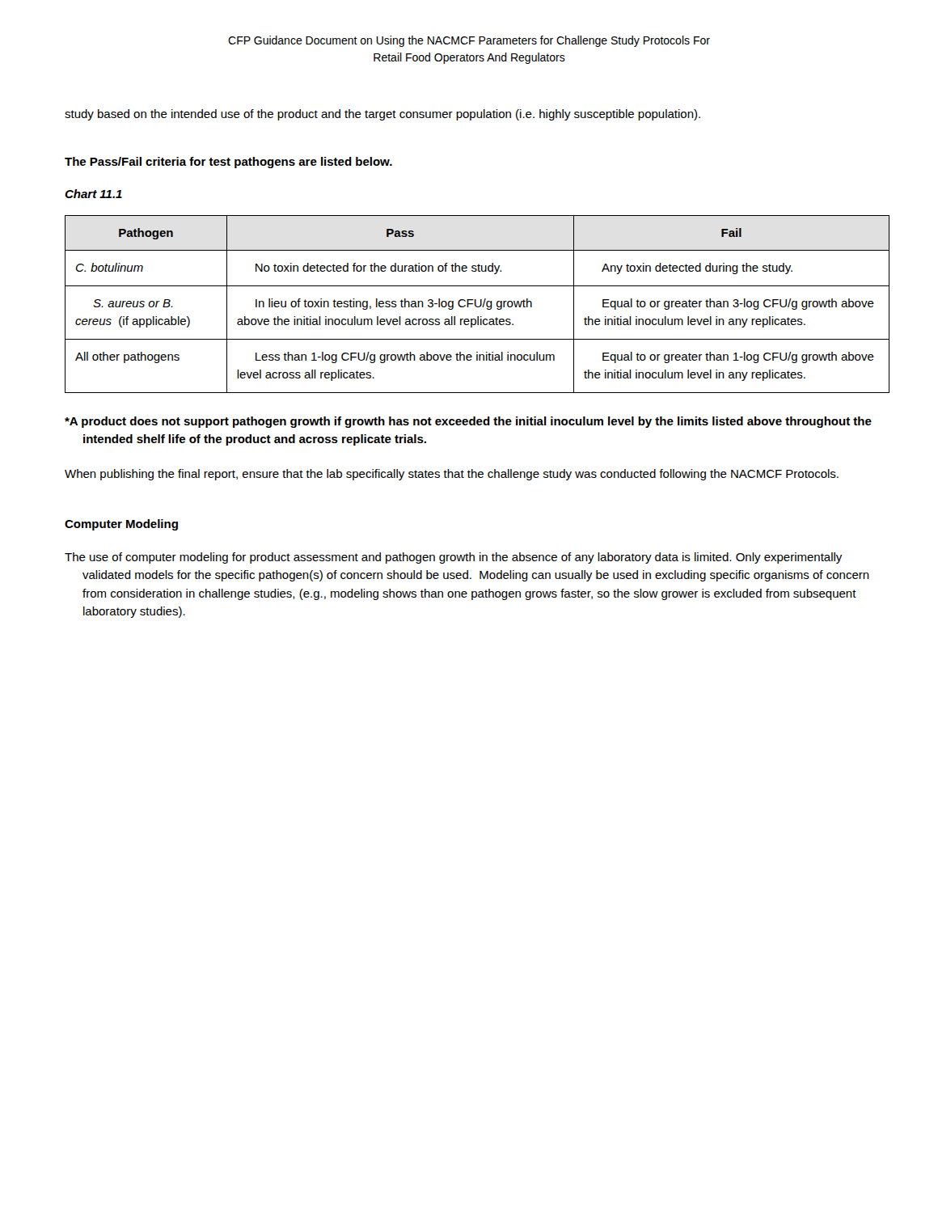CFP Guidance Document on Using the NACMCF Parameters for Challenge Study Protocols For
Retail Food Operators And Regulators
study based on the intended use of the product and the target consumer population (i.e. highly susceptible population).
The Pass/Fail criteria for test pathogens are listed below.
Chart 11.1
| Pathogen | Pass | Fail |
| --- | --- | --- |
| C. botulinum | No toxin detected for the duration of the study. | Any toxin detected during the study. |
| S. aureus or B. cereus (if applicable) | In lieu of toxin testing, less than 3-log CFU/g growth above the initial inoculum level across all replicates. | Equal to or greater than 3-log CFU/g growth above the initial inoculum level in any replicates. |
| All other pathogens | Less than 1-log CFU/g growth above the initial inoculum level across all replicates. | Equal to or greater than 1-log CFU/g growth above the initial inoculum level in any replicates. |
*A product does not support pathogen growth if growth has not exceeded the initial inoculum level by the limits listed above throughout the intended shelf life of the product and across replicate trials.
When publishing the final report, ensure that the lab specifically states that the challenge study was conducted following the NACMCF Protocols.
Computer Modeling
The use of computer modeling for product assessment and pathogen growth in the absence of any laboratory data is limited. Only experimentally validated models for the specific pathogen(s) of concern should be used. Modeling can usually be used in excluding specific organisms of concern from consideration in challenge studies, (e.g., modeling shows than one pathogen grows faster, so the slow grower is excluded from subsequent laboratory studies).